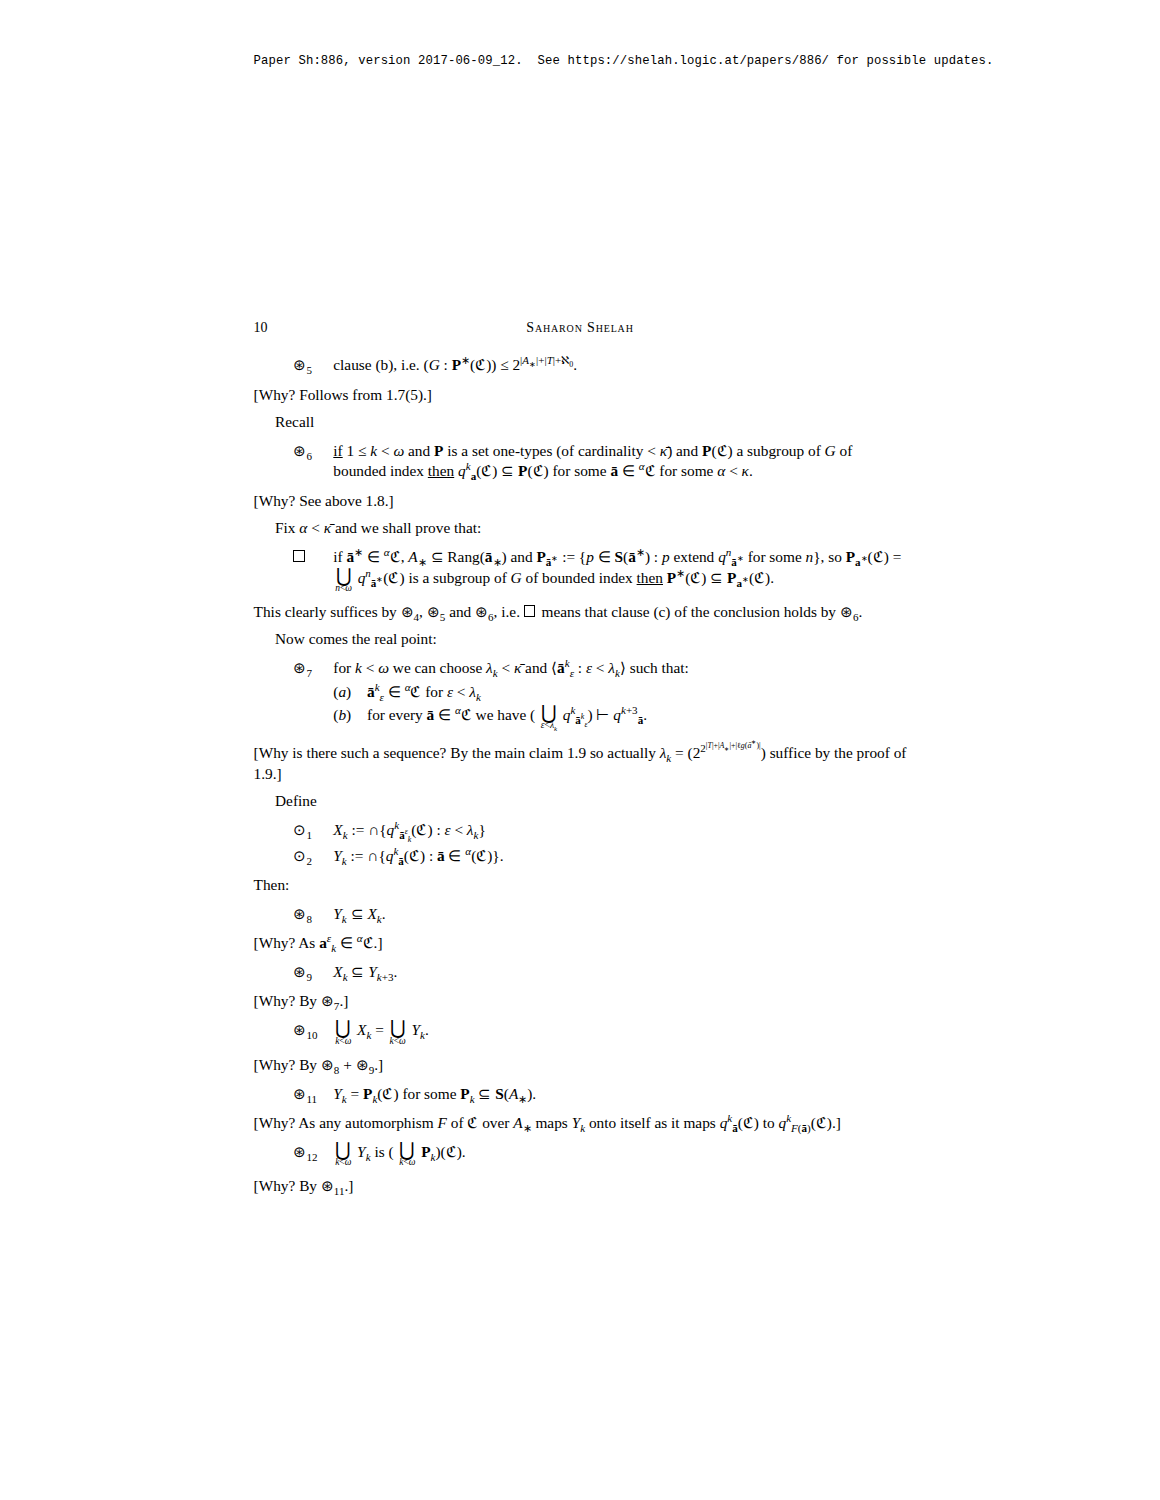Paper Sh:886, version 2017-06-09_12. See https://shelah.logic.at/papers/886/ for possible updates.
10
Saharon Shelah
⊛5 clause (b), i.e. (G : P∗(ℭ)) ≤ 2|A∗|+|T|+ℵ0.
[Why? Follows from 1.7(5).]
Recall
⊛6 if 1 ≤ k < ω and P is a set one-types (of cardinality < κ̄) and P(ℭ) a subgroup of G of bounded index then qka(ℭ) ⊆ P(ℭ) for some ā ∈ αℭ for some α < κ.
[Why? See above 1.8.]
Fix α < κ̄ and we shall prove that:
if ā∗ ∈ αℭ, A∗ ⊆ Rang(ā∗) and Pā∗ := {p ∈ S(ā∗) : p extend qnā∗ for some n}, so Pa∗(ℭ) = ⋃n<ω qnā∗(ℭ) is a subgroup of G of bounded index then P∗(ℭ) ⊆ Pa∗(ℭ).
This clearly suffices by ⊛4, ⊛5 and ⊛6, i.e. means that clause (c) of the conclusion holds by ⊛6.
Now comes the real point:
⊛7 for k < ω we can choose λk < κ̄ and ⟨ākε : ε < λk⟩ such that:
(a) ākε ∈ αℭ for ε < λk
(b) for every ā ∈ αℭ we have ( ⋃ε<λk qkākε) ⊢ qk+3ā.
[Why is there such a sequence? By the main claim 1.9 so actually λk = (22|T|+|A∗|+|ℓg(ā∗)|) suffice by the proof of 1.9.]
Define
⊙1 Xk := ∩{qkāεk(ℭ) : ε < λk}
⊙2 Yk := ∩{qkā(ℭ) : ā ∈ α(ℭ)}.
Then:
⊛8 Yk ⊆ Xk.
[Why? As aεk ∈ αℭ.]
⊛9 Xk ⊆ Yk+3.
[Why? By ⊛7.]
⊛10 ⋃k<ω Xk = ⋃k<ω Yk.
[Why? By ⊛8 + ⊛9.]
⊛11 Yk = Pk(ℭ) for some Pk ⊆ S(A∗).
[Why? As any automorphism F of ℭ over A∗ maps Yk onto itself as it maps qkā(ℭ) to qkF(ā)(ℭ).]
⊛12 ⋃k<ω Yk is ( ⋃k<ω Pk)(ℭ).
[Why? By ⊛11.]